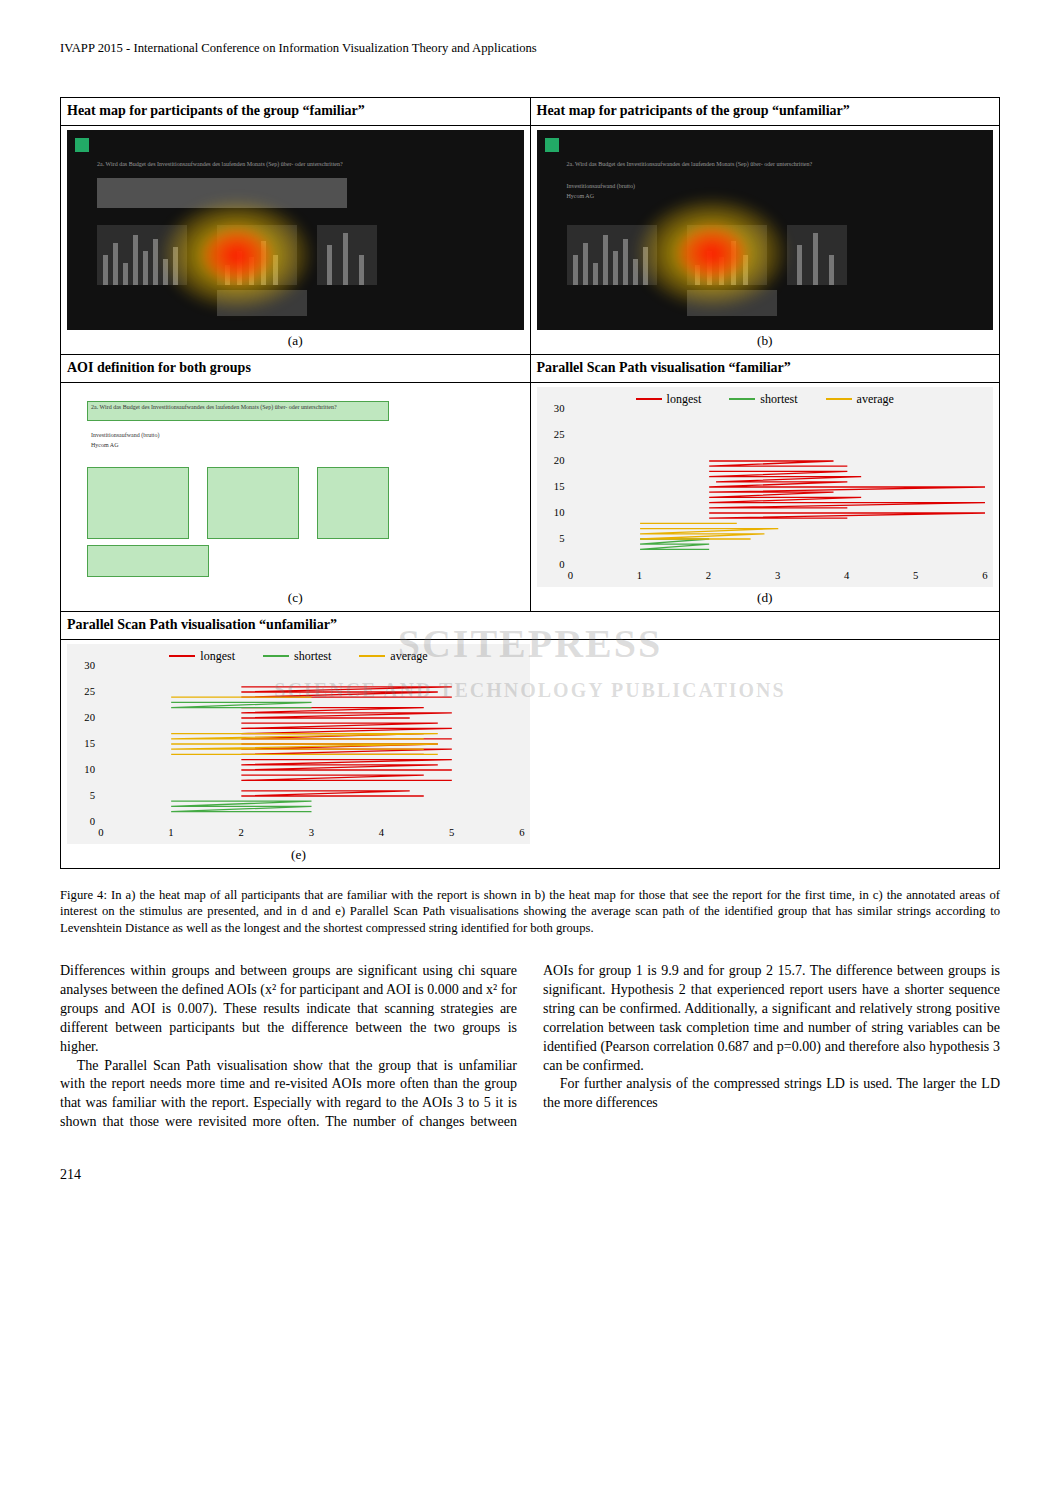IVAPP 2015 - International Conference on Information Visualization Theory and Applications
| Heat map for participants of the group “familiar” | Heat map for patricipants of the group “unfamiliar” |
| 2a. Wird das Budget des Investitionsaufwandes des laufenden Monats (Sep) über- oder unterschritten? (a) | 2a. Wird das Budget des Investitionsaufwandes des laufenden Monats (Sep) über- oder unterschritten? Investitionsaufwand (brutto) Hycom AG (b) |
| AOI definition for both groups | Parallel Scan Path visualisation “familiar” |
| 2a. Wird das Budget des Investitionsaufwandes des laufenden Monats (Sep) über- oder unterschritten? Investitionsaufwand (brutto) Hycom AG (c) | longest shortest average 30 25 20 15 10 5 0 0 1 2 3 4 5 6 (d) |
| Parallel Scan Path visualisation “unfamiliar” |
| longest shortest average 30 25 20 15 10 5 0 0 1 2 3 4 5 6 (e) |
SCITEPRESS
SCIENCE AND TECHNOLOGY PUBLICATIONS
Figure 4: In a) the heat map of all participants that are familiar with the report is shown in b) the heat map for those that see the report for the first time, in c) the annotated areas of interest on the stimulus are presented, and in d and e) Parallel Scan Path visualisations showing the average scan path of the identified group that has similar strings according to Levenshtein Distance as well as the longest and the shortest compressed string identified for both groups.
Differences within groups and between groups are significant using chi square analyses between the defined AOIs (x² for participant and AOI is 0.000 and x² for groups and AOI is 0.007). These results indicate that scanning strategies are different between participants but the difference between the two groups is higher.
The Parallel Scan Path visualisation show that the group that is unfamiliar with the report needs more time and re-visited AOIs more often than the group that was familiar with the report. Especially with regard to the AOIs 3 to 5 it is shown that those were revisited more often. The number of changes between AOIs for group 1 is 9.9 and for group 2 15.7. The difference between groups is significant. Hypothesis 2 that experienced report users have a shorter sequence string can be confirmed. Additionally, a significant and relatively strong positive correlation between task completion time and number of string variables can be identified (Pearson correlation 0.687 and p=0.00) and therefore also hypothesis 3 can be confirmed.
For further analysis of the compressed strings LD is used. The larger the LD the more differences
214